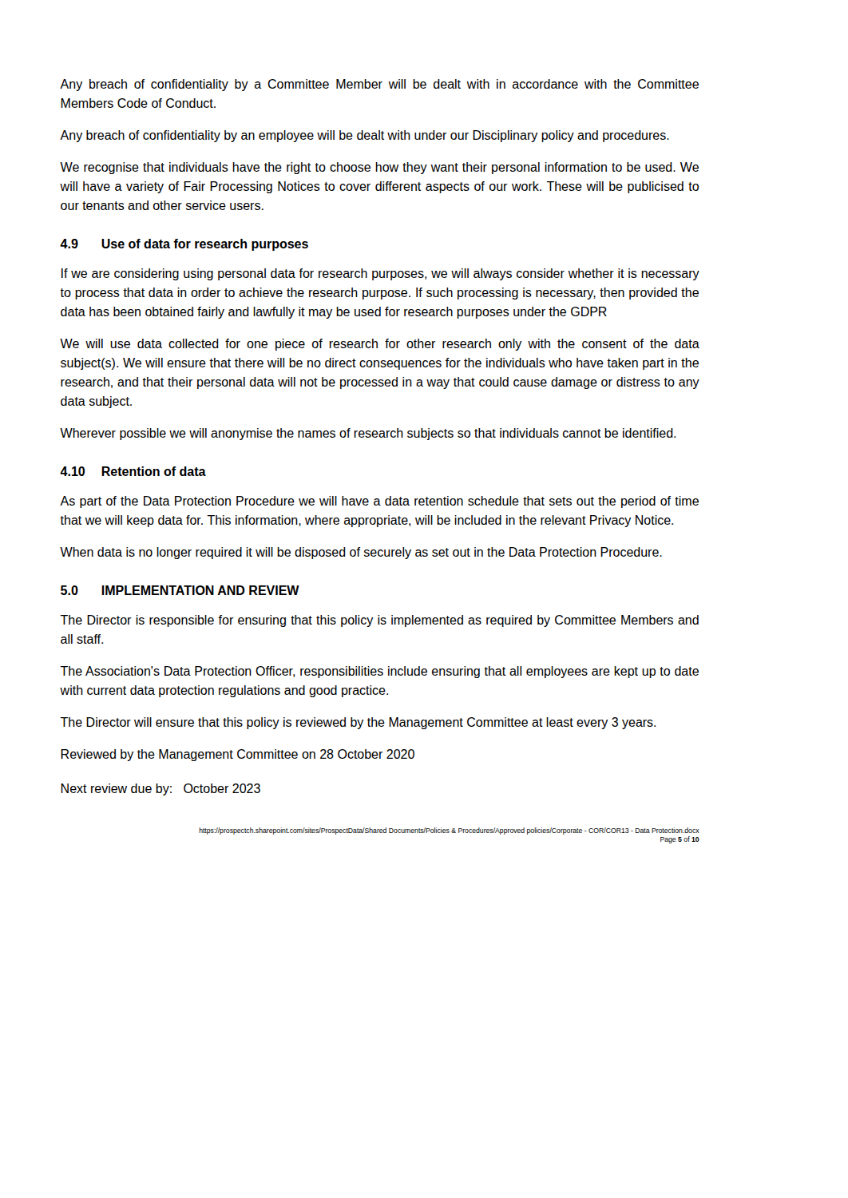Any breach of confidentiality by a Committee Member will be dealt with in accordance with the Committee Members Code of Conduct.
Any breach of confidentiality by an employee will be dealt with under our Disciplinary policy and procedures.
We recognise that individuals have the right to choose how they want their personal information to be used. We will have a variety of Fair Processing Notices to cover different aspects of our work. These will be publicised to our tenants and other service users.
4.9 Use of data for research purposes
If we are considering using personal data for research purposes, we will always consider whether it is necessary to process that data in order to achieve the research purpose. If such processing is necessary, then provided the data has been obtained fairly and lawfully it may be used for research purposes under the GDPR
We will use data collected for one piece of research for other research only with the consent of the data subject(s). We will ensure that there will be no direct consequences for the individuals who have taken part in the research, and that their personal data will not be processed in a way that could cause damage or distress to any data subject.
Wherever possible we will anonymise the names of research subjects so that individuals cannot be identified.
4.10 Retention of data
As part of the Data Protection Procedure we will have a data retention schedule that sets out the period of time that we will keep data for. This information, where appropriate, will be included in the relevant Privacy Notice.
When data is no longer required it will be disposed of securely as set out in the Data Protection Procedure.
5.0 IMPLEMENTATION AND REVIEW
The Director is responsible for ensuring that this policy is implemented as required by Committee Members and all staff.
The Association's Data Protection Officer, responsibilities include ensuring that all employees are kept up to date with current data protection regulations and good practice.
The Director will ensure that this policy is reviewed by the Management Committee at least every 3 years.
Reviewed by the Management Committee on 28 October 2020
Next review due by: October 2023
https://prospectch.sharepoint.com/sites/ProspectData/Shared Documents/Policies & Procedures/Approved policies/Corporate - COR/COR13 - Data Protection.docx
Page 5 of 10